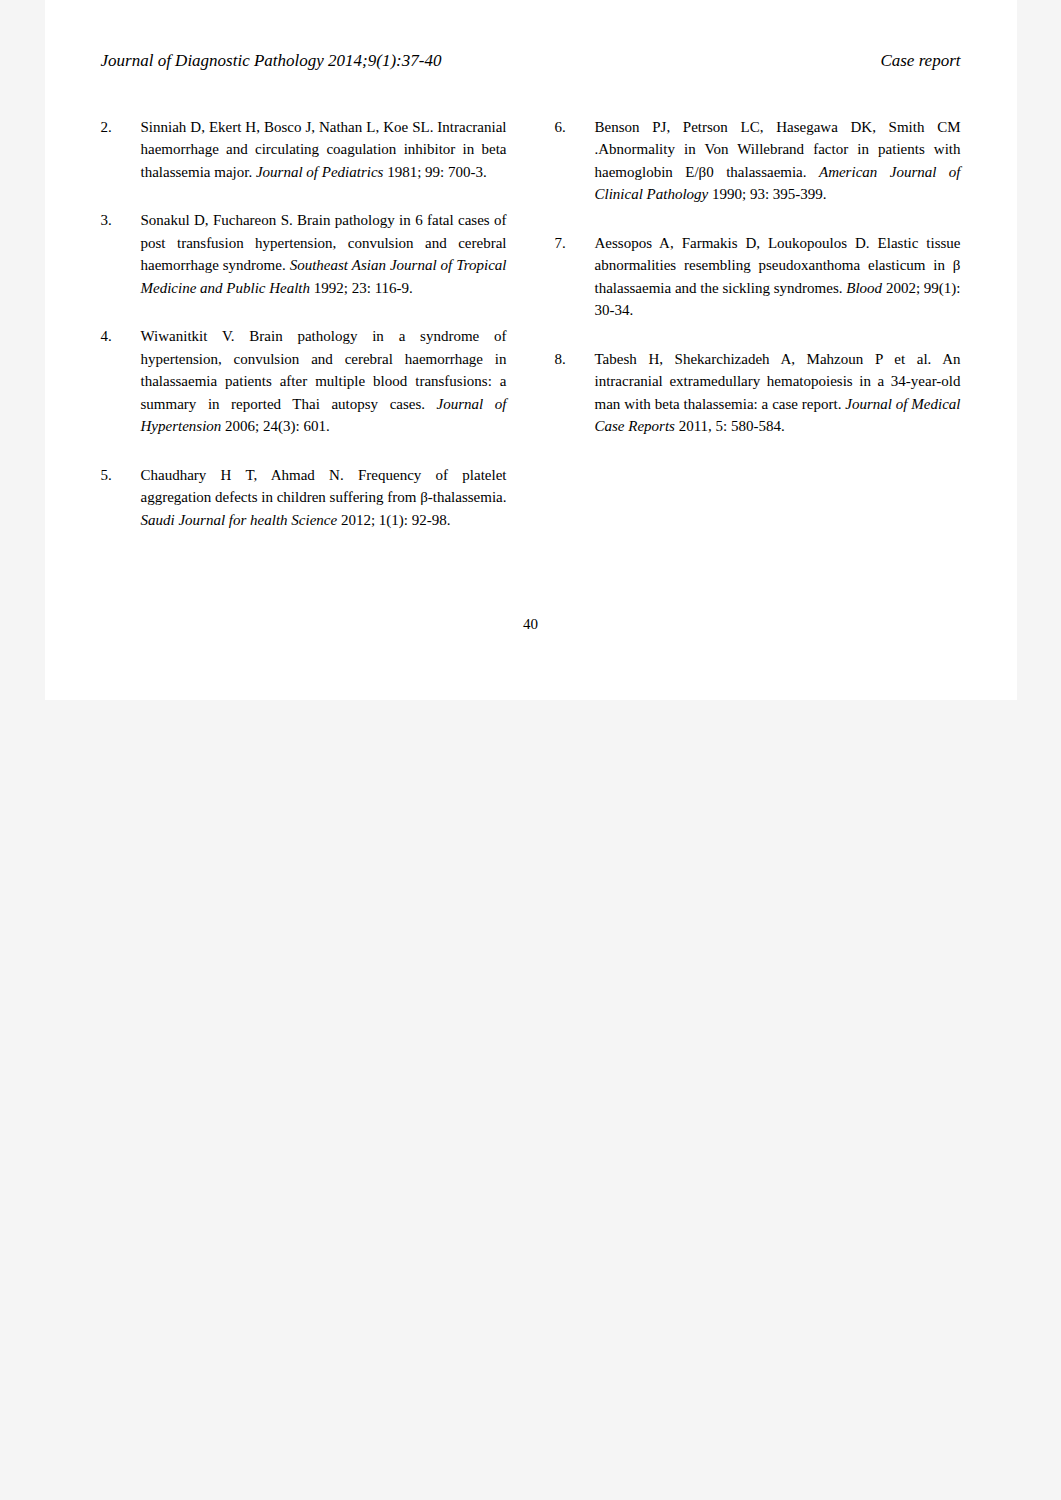Journal of Diagnostic Pathology 2014;9(1):37-40
Case report
2. Sinniah D, Ekert H, Bosco J, Nathan L, Koe SL. Intracranial haemorrhage and circulating coagulation inhibitor in beta thalassemia major. Journal of Pediatrics 1981; 99: 700-3.
3. Sonakul D, Fuchareon S. Brain pathology in 6 fatal cases of post transfusion hypertension, convulsion and cerebral haemorrhage syndrome. Southeast Asian Journal of Tropical Medicine and Public Health 1992; 23: 116-9.
4. Wiwanitkit V. Brain pathology in a syndrome of hypertension, convulsion and cerebral haemorrhage in thalassaemia patients after multiple blood transfusions: a summary in reported Thai autopsy cases. Journal of Hypertension 2006; 24(3): 601.
5. Chaudhary H T, Ahmad N. Frequency of platelet aggregation defects in children suffering from β-thalassemia. Saudi Journal for health Science 2012; 1(1): 92-98.
6. Benson PJ, Petrson LC, Hasegawa DK, Smith CM .Abnormality in Von Willebrand factor in patients with haemoglobin E/β0 thalassaemia. American Journal of Clinical Pathology 1990; 93: 395-399.
7. Aessopos A, Farmakis D, Loukopoulos D. Elastic tissue abnormalities resembling pseudoxanthoma elasticum in β thalassaemia and the sickling syndromes. Blood 2002; 99(1): 30-34.
8. Tabesh H, Shekarchizadeh A, Mahzoun P et al. An intracranial extramedullary hematopoiesis in a 34-year-old man with beta thalassemia: a case report. Journal of Medical Case Reports 2011, 5: 580-584.
40